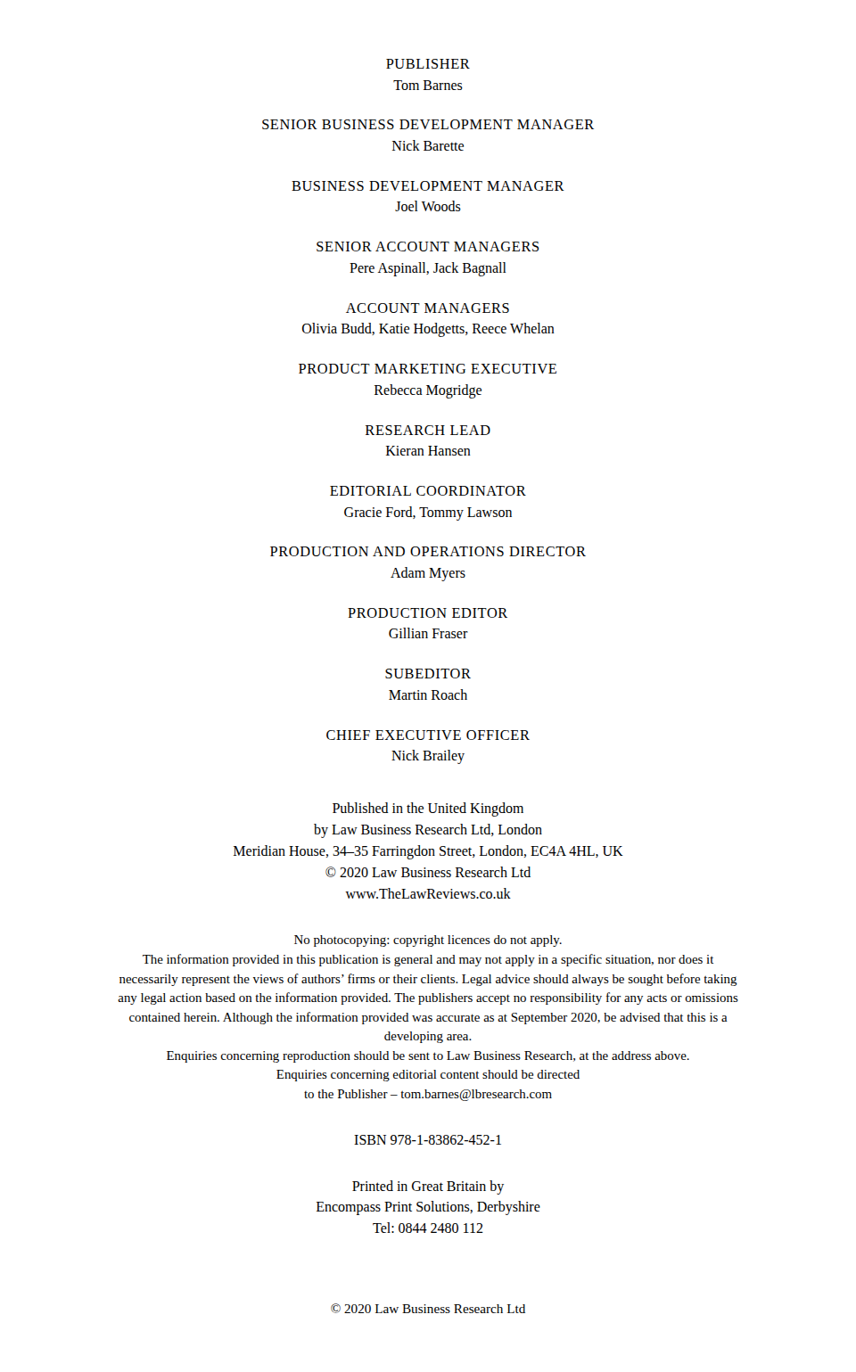PUBLISHER
Tom Barnes
SENIOR BUSINESS DEVELOPMENT MANAGER
Nick Barette
BUSINESS DEVELOPMENT MANAGER
Joel Woods
SENIOR ACCOUNT MANAGERS
Pere Aspinall, Jack Bagnall
ACCOUNT MANAGERS
Olivia Budd, Katie Hodgetts, Reece Whelan
PRODUCT MARKETING EXECUTIVE
Rebecca Mogridge
RESEARCH LEAD
Kieran Hansen
EDITORIAL COORDINATOR
Gracie Ford, Tommy Lawson
PRODUCTION AND OPERATIONS DIRECTOR
Adam Myers
PRODUCTION EDITOR
Gillian Fraser
SUBEDITOR
Martin Roach
CHIEF EXECUTIVE OFFICER
Nick Brailey
Published in the United Kingdom
by Law Business Research Ltd, London
Meridian House, 34–35 Farringdon Street, London, EC4A 4HL, UK
© 2020 Law Business Research Ltd
www.TheLawReviews.co.uk
No photocopying: copyright licences do not apply.
The information provided in this publication is general and may not apply in a specific situation, nor does it necessarily represent the views of authors’ firms or their clients. Legal advice should always be sought before taking any legal action based on the information provided. The publishers accept no responsibility for any acts or omissions contained herein. Although the information provided was accurate as at September 2020, be advised that this is a developing area.
Enquiries concerning reproduction should be sent to Law Business Research, at the address above.
Enquiries concerning editorial content should be directed
to the Publisher – tom.barnes@lbresearch.com
ISBN 978-1-83862-452-1
Printed in Great Britain by
Encompass Print Solutions, Derbyshire
Tel: 0844 2480 112
© 2020 Law Business Research Ltd